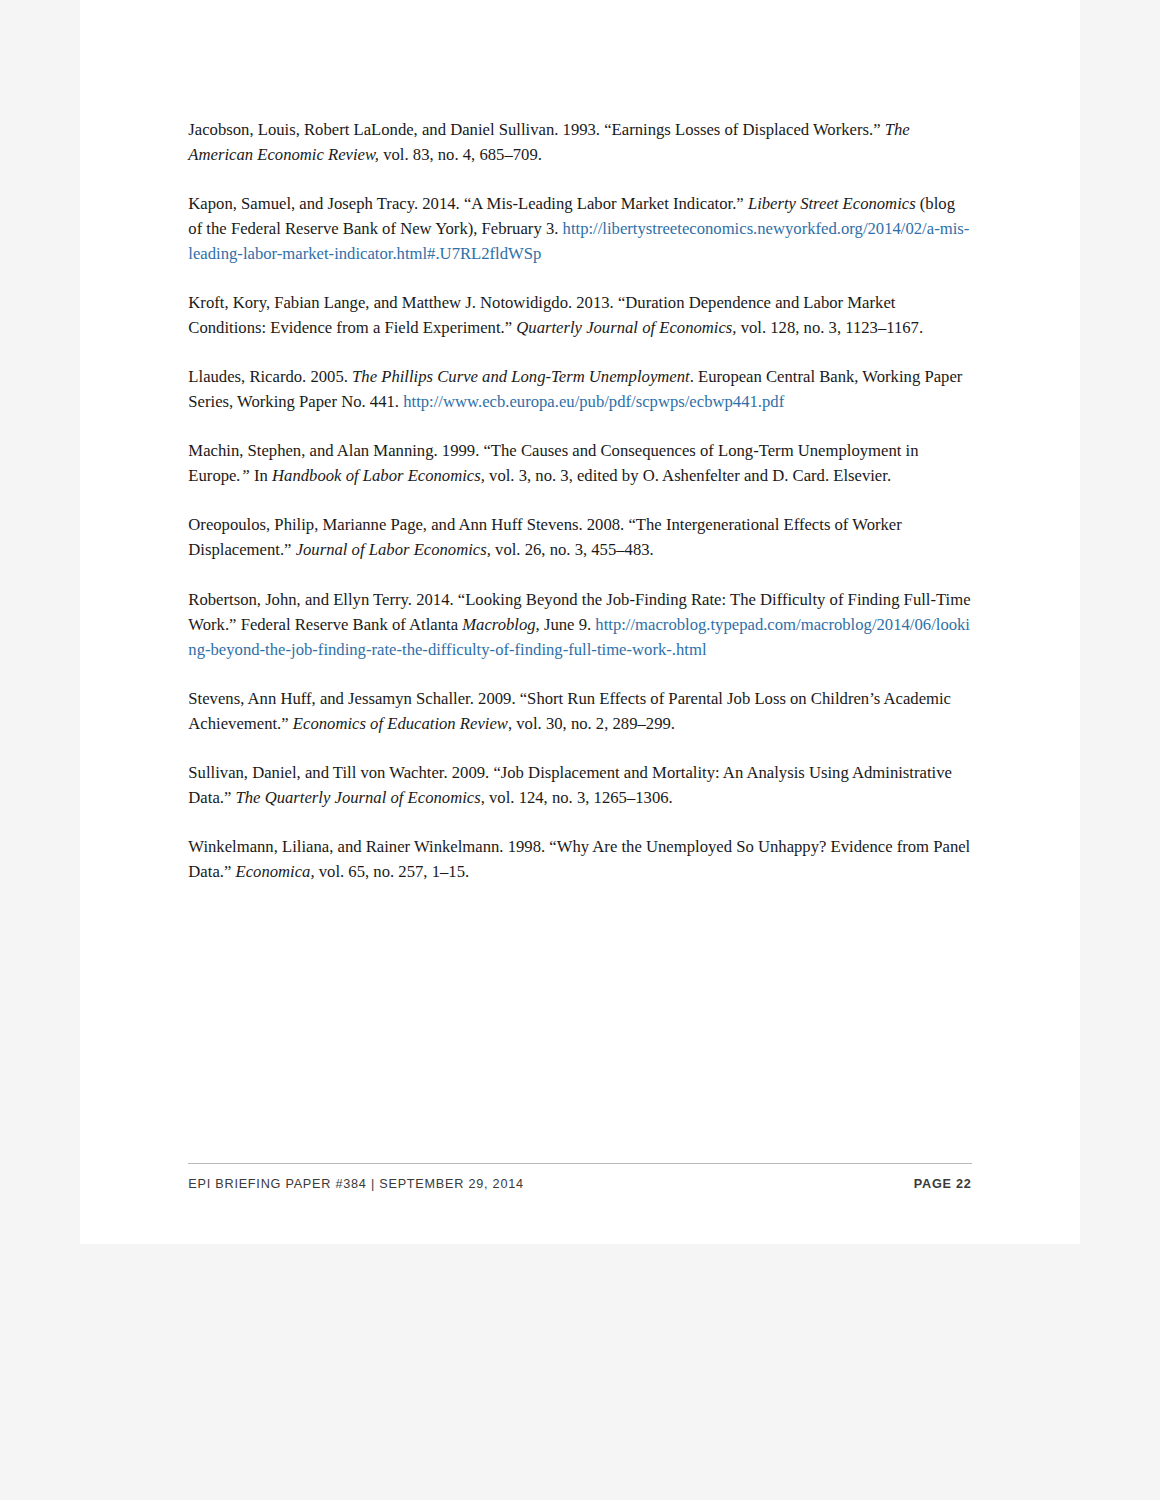Jacobson, Louis, Robert LaLonde, and Daniel Sullivan. 1993. “Earnings Losses of Displaced Workers.” The American Economic Review, vol. 83, no. 4, 685–709.
Kapon, Samuel, and Joseph Tracy. 2014. “A Mis-Leading Labor Market Indicator.” Liberty Street Economics (blog of the Federal Reserve Bank of New York), February 3. http://libertystreeteconomics.newyorkfed.org/2014/02/a-mis-leading-labor-market-indicator.html#.U7RL2fldWSp
Kroft, Kory, Fabian Lange, and Matthew J. Notowidigdo. 2013. “Duration Dependence and Labor Market Conditions: Evidence from a Field Experiment.” Quarterly Journal of Economics, vol. 128, no. 3, 1123–1167.
Llaudes, Ricardo. 2005. The Phillips Curve and Long-Term Unemployment. European Central Bank, Working Paper Series, Working Paper No. 441. http://www.ecb.europa.eu/pub/pdf/scpwps/ecbwp441.pdf
Machin, Stephen, and Alan Manning. 1999. “The Causes and Consequences of Long-Term Unemployment in Europe.” In Handbook of Labor Economics, vol. 3, no. 3, edited by O. Ashenfelter and D. Card. Elsevier.
Oreopoulos, Philip, Marianne Page, and Ann Huff Stevens. 2008. “The Intergenerational Effects of Worker Displacement.” Journal of Labor Economics, vol. 26, no. 3, 455–483.
Robertson, John, and Ellyn Terry. 2014. “Looking Beyond the Job-Finding Rate: The Difficulty of Finding Full-Time Work.” Federal Reserve Bank of Atlanta Macroblog, June 9. http://macroblog.typepad.com/macroblog/2014/06/looking-beyond-the-job-finding-rate-the-difficulty-of-finding-full-time-work-.html
Stevens, Ann Huff, and Jessamyn Schaller. 2009. “Short Run Effects of Parental Job Loss on Children’s Academic Achievement.” Economics of Education Review, vol. 30, no. 2, 289–299.
Sullivan, Daniel, and Till von Wachter. 2009. “Job Displacement and Mortality: An Analysis Using Administrative Data.” The Quarterly Journal of Economics, vol. 124, no. 3, 1265–1306.
Winkelmann, Liliana, and Rainer Winkelmann. 1998. “Why Are the Unemployed So Unhappy? Evidence from Panel Data.” Economica, vol. 65, no. 257, 1–15.
EPI BRIEFING PAPER #384 | SEPTEMBER 29, 2014 PAGE 22